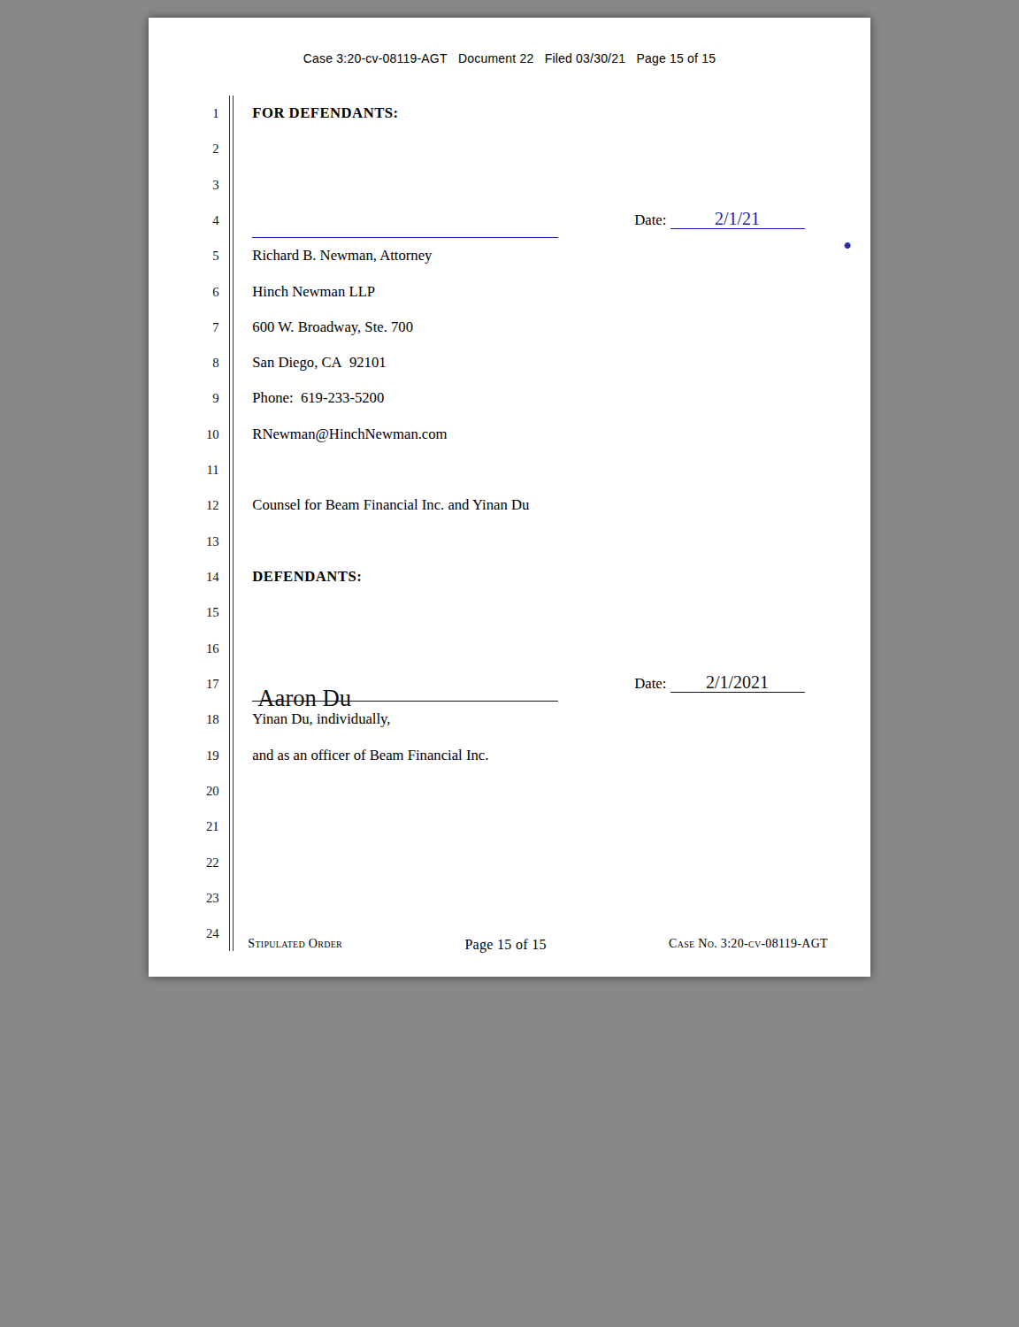Case 3:20-cv-08119-AGT Document 22 Filed 03/30/21 Page 15 of 15
1
2
3
4
5
6
7
8
9
10
11
12
13
14
15
16
17
18
19
20
21
22
23
24
FOR DEFENDANTS:
  
Date: 2/1/21
Richard B. Newman, Attorney
Hinch Newman LLP
600 W. Broadway, Ste. 700
San Diego, CA 92101
Phone: 619-233-5200
RNewman@HinchNewman.com
Counsel for Beam Financial Inc. and Yinan Du
DEFENDANTS:
Aaron Du
Date: 2/1/2021
Yinan Du, individually,
and as an officer of Beam Financial Inc.
●
Stipulated Order
Page 15 of 15
Case No. 3:20-cv-08119-AGT